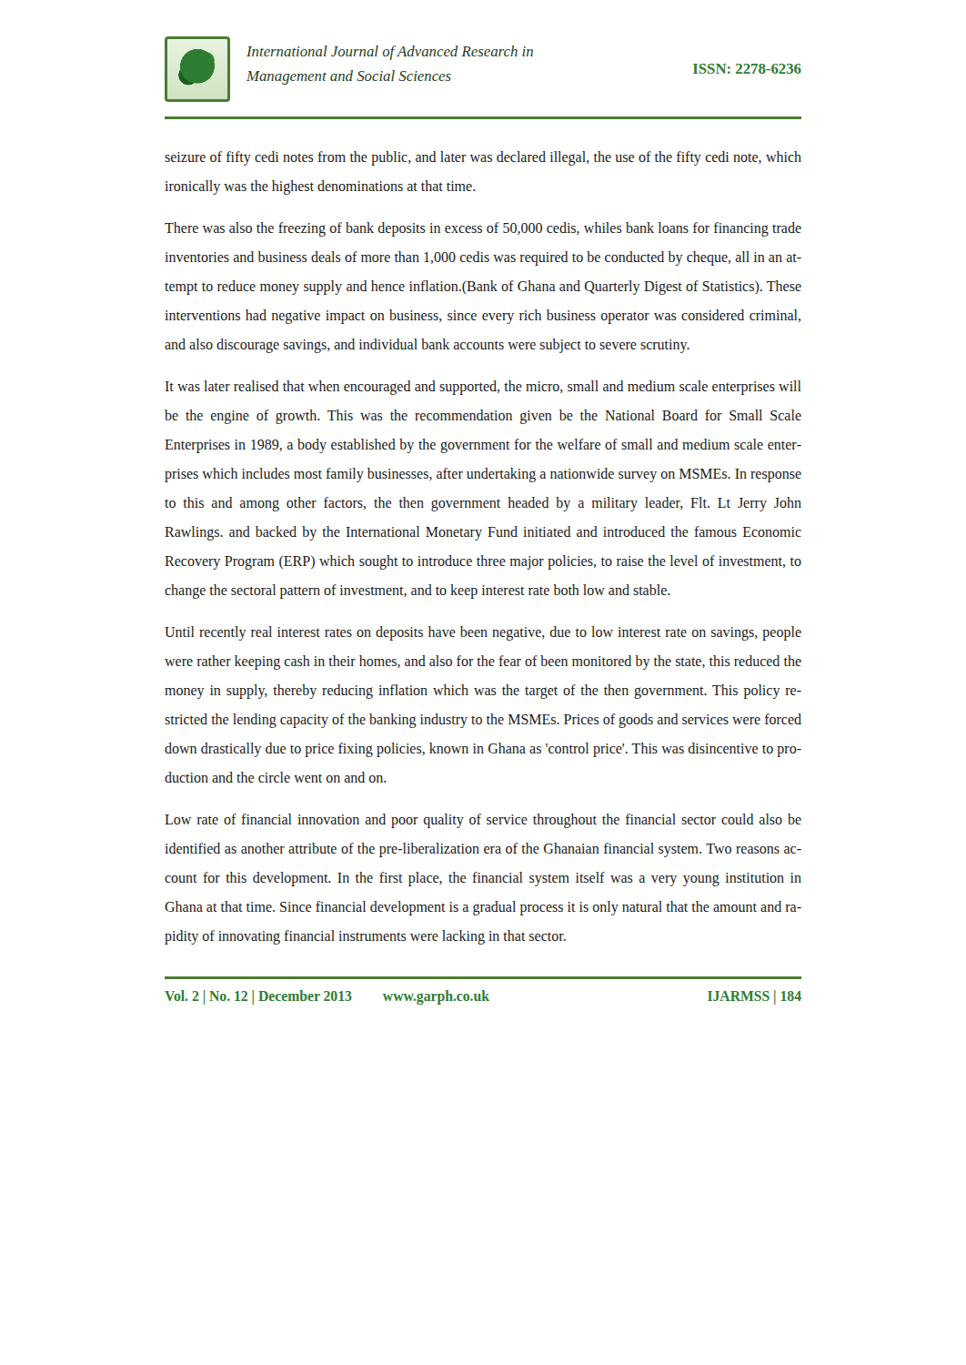International Journal of Advanced Research in
Management and Social Sciences
ISSN: 2278-6236
seizure of fifty cedi notes from the public, and later was declared illegal, the use of the fifty cedi note, which ironically was the highest denominations at that time.
There was also the freezing of bank deposits in excess of 50,000 cedis, whiles bank loans for financing trade inventories and business deals of more than 1,000 cedis was required to be conducted by cheque, all in an attempt to reduce money supply and hence inflation.(Bank of Ghana and Quarterly Digest of Statistics). These interventions had negative impact on business, since every rich business operator was considered criminal, and also discourage savings, and individual bank accounts were subject to severe scrutiny.
It was later realised that when encouraged and supported, the micro, small and medium scale enterprises will be the engine of growth. This was the recommendation given be the National Board for Small Scale Enterprises in 1989, a body established by the government for the welfare of small and medium scale enterprises which includes most family businesses, after undertaking a nationwide survey on MSMEs. In response to this and among other factors, the then government headed by a military leader, Flt. Lt Jerry John Rawlings. and backed by the International Monetary Fund initiated and introduced the famous Economic Recovery Program (ERP) which sought to introduce three major policies, to raise the level of investment, to change the sectoral pattern of investment, and to keep interest rate both low and stable.
Until recently real interest rates on deposits have been negative, due to low interest rate on savings, people were rather keeping cash in their homes, and also for the fear of been monitored by the state, this reduced the money in supply, thereby reducing inflation which was the target of the then government. This policy restricted the lending capacity of the banking industry to the MSMEs. Prices of goods and services were forced down drastically due to price fixing policies, known in Ghana as 'control price'. This was disincentive to production and the circle went on and on.
Low rate of financial innovation and poor quality of service throughout the financial sector could also be identified as another attribute of the pre-liberalization era of the Ghanaian financial system. Two reasons account for this development. In the first place, the financial system itself was a very young institution in Ghana at that time. Since financial development is a gradual process it is only natural that the amount and rapidity of innovating financial instruments were lacking in that sector.
Vol. 2 | No. 12 | December 2013 www.garph.co.uk
IJARMSS | 184